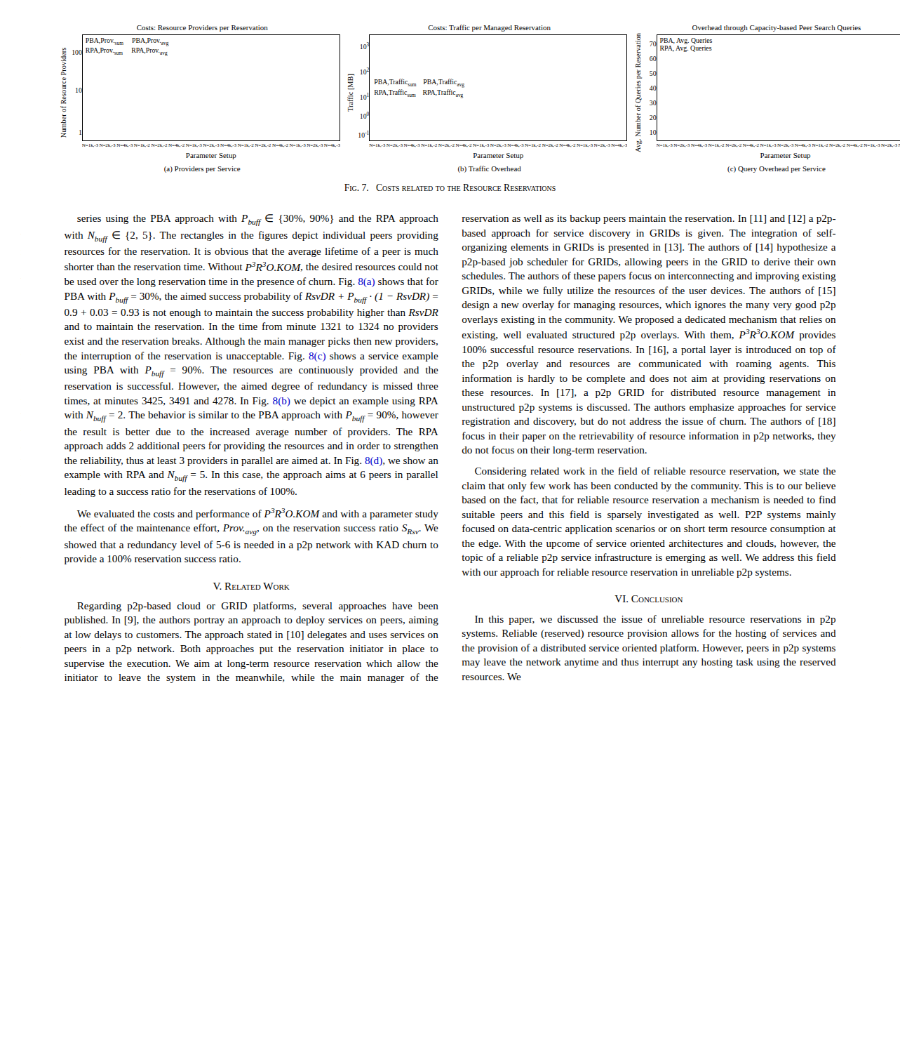Costs: Resource Providers per Reservation
PBA,Prov.sum PBA,Prov.avg
RPA,Prov.sum RPA,Prov.avg
Number of Resource Providers
100 10 1
N=1k,-3 N=2k,-3 N=4k,-3 N=1k,-2 N=2k,-2 N=4k,-2 N=1k,-3 N=2k,-3 N=4k,-3 N=1k,-2 N=2k,-2 N=4k,-2 N=1k,-3 N=2k,-3 N=4k,-3
Parameter Setup
(a) Providers per Service
Costs: Traffic per Managed Reservation
PBA,Trafficsum PBA,Trafficavg
RPA,Trafficsum RPA,Trafficavg
Traffic [MB]
103 102 101 100 10-1
N=1k,-3 N=2k,-3 N=4k,-3 N=1k,-2 N=2k,-2 N=4k,-2 N=1k,-3 N=2k,-3 N=4k,-3 N=1k,-2 N=2k,-2 N=4k,-2 N=1k,-3 N=2k,-3 N=4k,-3
Parameter Setup
(b) Traffic Overhead
Overhead through Capacity-based Peer Search Queries
PBA, Avg. Queries
RPA, Avg. Queries
Avg. Number of Queries per Reservation
70 60 50 40 30 20 10
N=1k,-3 N=2k,-3 N=4k,-3 N=1k,-2 N=2k,-2 N=4k,-2 N=1k,-3 N=2k,-3 N=4k,-3 N=1k,-2 N=2k,-2 N=4k,-2 N=1k,-3 N=2k,-3 N=4k,-3
Parameter Setup
(c) Query Overhead per Service
Fig. 7. Costs related to the Resource Reservations
series using the PBA approach with Pbuff ∈ {30%, 90%} and the RPA approach with Nbuff ∈ {2, 5}. The rectangles in the figures depict individual peers providing resources for the reservation. It is obvious that the average lifetime of a peer is much shorter than the reservation time. Without P3R3O.KOM, the desired resources could not be used over the long reservation time in the presence of churn. Fig. 8(a) shows that for PBA with Pbuff = 30%, the aimed success probability of RsvDR + Pbuff · (1 − RsvDR) = 0.9 + 0.03 = 0.93 is not enough to maintain the success probability higher than RsvDR and to maintain the reservation. In the time from minute 1321 to 1324 no providers exist and the reservation breaks. Although the main manager picks then new providers, the interruption of the reservation is unacceptable. Fig. 8(c) shows a service example using PBA with Pbuff = 90%. The resources are continuously provided and the reservation is successful. However, the aimed degree of redundancy is missed three times, at minutes 3425, 3491 and 4278. In Fig. 8(b) we depict an example using RPA with Nbuff = 2. The behavior is similar to the PBA approach with Pbuff = 90%, however the result is better due to the increased average number of providers. The RPA approach adds 2 additional peers for providing the resources and in order to strengthen the reliability, thus at least 3 providers in parallel are aimed at. In Fig. 8(d), we show an example with RPA and Nbuff = 5. In this case, the approach aims at 6 peers in parallel leading to a success ratio for the reservations of 100%.
We evaluated the costs and performance of P3R3O.KOM and with a parameter study the effect of the maintenance effort, Prov.avg, on the reservation success ratio SRsv. We showed that a redundancy level of 5-6 is needed in a p2p network with KAD churn to provide a 100% reservation success ratio.
V. Related Work
Regarding p2p-based cloud or GRID platforms, several approaches have been published. In [9], the authors portray an approach to deploy services on peers, aiming at low delays to customers. The approach stated in [10] delegates and uses services on peers in a p2p network. Both approaches put the reservation initiator in place to supervise the execution. We aim at long-term resource reservation which allow the initiator to leave the system in the meanwhile, while the main manager of the reservation as well as its backup peers maintain the reservation. In [11] and [12] a p2p-based approach for service discovery in GRIDs is given. The integration of self-organizing elements in GRIDs is presented in [13]. The authors of [14] hypothesize a p2p-based job scheduler for GRIDs, allowing peers in the GRID to derive their own schedules. The authors of these papers focus on interconnecting and improving existing GRIDs, while we fully utilize the resources of the user devices. The authors of [15] design a new overlay for managing resources, which ignores the many very good p2p overlays existing in the community. We proposed a dedicated mechanism that relies on existing, well evaluated structured p2p overlays. With them, P3R3O.KOM provides 100% successful resource reservations. In [16], a portal layer is introduced on top of the p2p overlay and resources are communicated with roaming agents. This information is hardly to be complete and does not aim at providing reservations on these resources. In [17], a p2p GRID for distributed resource management in unstructured p2p systems is discussed. The authors emphasize approaches for service registration and discovery, but do not address the issue of churn. The authors of [18] focus in their paper on the retrievability of resource information in p2p networks, they do not focus on their long-term reservation.
Considering related work in the field of reliable resource reservation, we state the claim that only few work has been conducted by the community. This is to our believe based on the fact, that for reliable resource reservation a mechanism is needed to find suitable peers and this field is sparsely investigated as well. P2P systems mainly focused on data-centric application scenarios or on short term resource consumption at the edge. With the upcome of service oriented architectures and clouds, however, the topic of a reliable p2p service infrastructure is emerging as well. We address this field with our approach for reliable resource reservation in unreliable p2p systems.
VI. Conclusion
In this paper, we discussed the issue of unreliable resource reservations in p2p systems. Reliable (reserved) resource provision allows for the hosting of services and the provision of a distributed service oriented platform. However, peers in p2p systems may leave the network anytime and thus interrupt any hosting task using the reserved resources. We